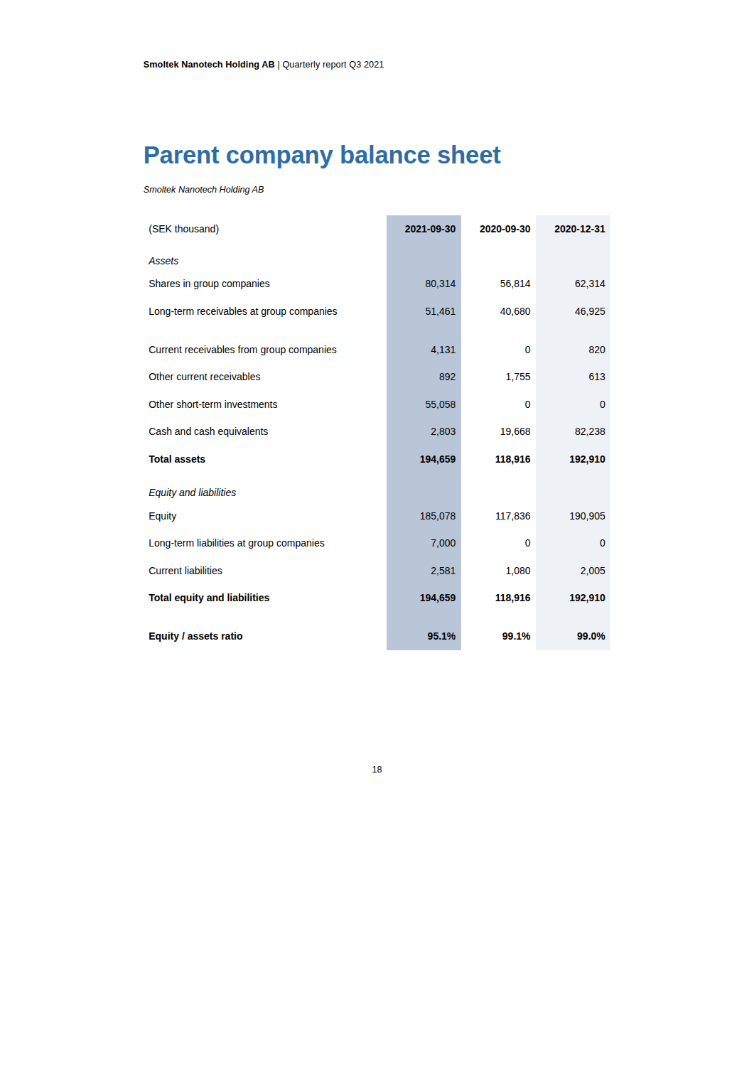Smoltek Nanotech Holding AB | Quarterly report Q3 2021
Parent company balance sheet
Smoltek Nanotech Holding AB
| (SEK thousand) | 2021-09-30 | 2020-09-30 | 2020-12-31 |
| --- | --- | --- | --- |
| Assets | | | |
| Shares in group companies | 80,314 | 56,814 | 62,314 |
| Long-term receivables at group companies | 51,461 | 40,680 | 46,925 |
| Current receivables from group companies | 4,131 | 0 | 820 |
| Other current receivables | 892 | 1,755 | 613 |
| Other short-term investments | 55,058 | 0 | 0 |
| Cash and cash equivalents | 2,803 | 19,668 | 82,238 |
| Total assets | 194,659 | 118,916 | 192,910 |
| Equity and liabilities | | | |
| Equity | 185,078 | 117,836 | 190,905 |
| Long-term liabilities at group companies | 7,000 | 0 | 0 |
| Current liabilities | 2,581 | 1,080 | 2,005 |
| Total equity and liabilities | 194,659 | 118,916 | 192,910 |
| Equity / assets ratio | 95.1% | 99.1% | 99.0% |
18